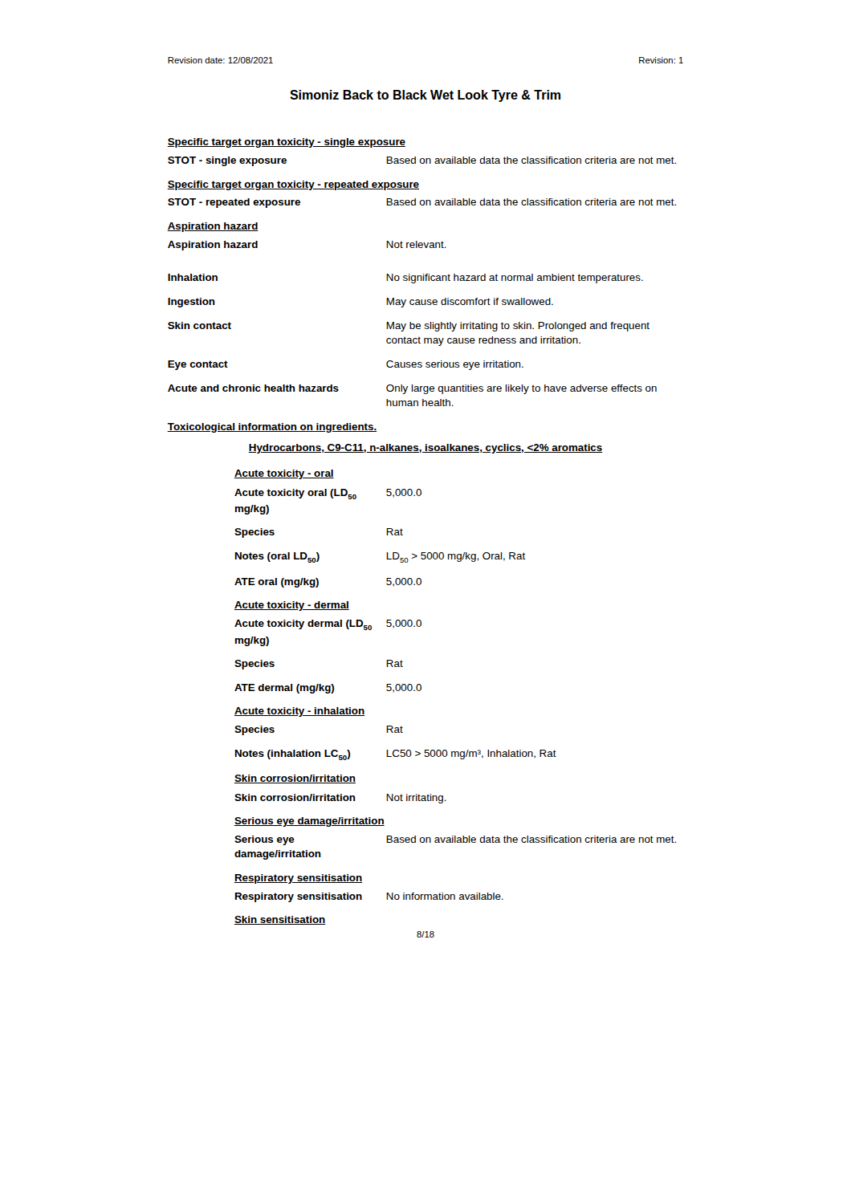Revision date: 12/08/2021 Revision: 1
Simoniz Back to Black Wet Look Tyre & Trim
Specific target organ toxicity - single exposure
STOT - single exposure
Based on available data the classification criteria are not met.
Specific target organ toxicity - repeated exposure
STOT - repeated exposure
Based on available data the classification criteria are not met.
Aspiration hazard
Aspiration hazard
Not relevant.
Inhalation
No significant hazard at normal ambient temperatures.
Ingestion
May cause discomfort if swallowed.
Skin contact
May be slightly irritating to skin. Prolonged and frequent contact may cause redness and irritation.
Eye contact
Causes serious eye irritation.
Acute and chronic health hazards
Only large quantities are likely to have adverse effects on human health.
Toxicological information on ingredients.
Hydrocarbons, C9-C11, n-alkanes, isoalkanes, cyclics, <2% aromatics
Acute toxicity - oral
Acute toxicity oral (LD50 mg/kg)
5,000.0
Species
Rat
Notes (oral LD50)
LD50 > 5000 mg/kg, Oral, Rat
ATE oral (mg/kg)
5,000.0
Acute toxicity - dermal
Acute toxicity dermal (LD50 mg/kg)
5,000.0
Species
Rat
ATE dermal (mg/kg)
5,000.0
Acute toxicity - inhalation
Species
Rat
Notes (inhalation LC50)
LC50 > 5000 mg/m³, Inhalation, Rat
Skin corrosion/irritation
Skin corrosion/irritation
Not irritating.
Serious eye damage/irritation
Serious eye damage/irritation
Based on available data the classification criteria are not met.
Respiratory sensitisation
Respiratory sensitisation
No information available.
Skin sensitisation
8/18